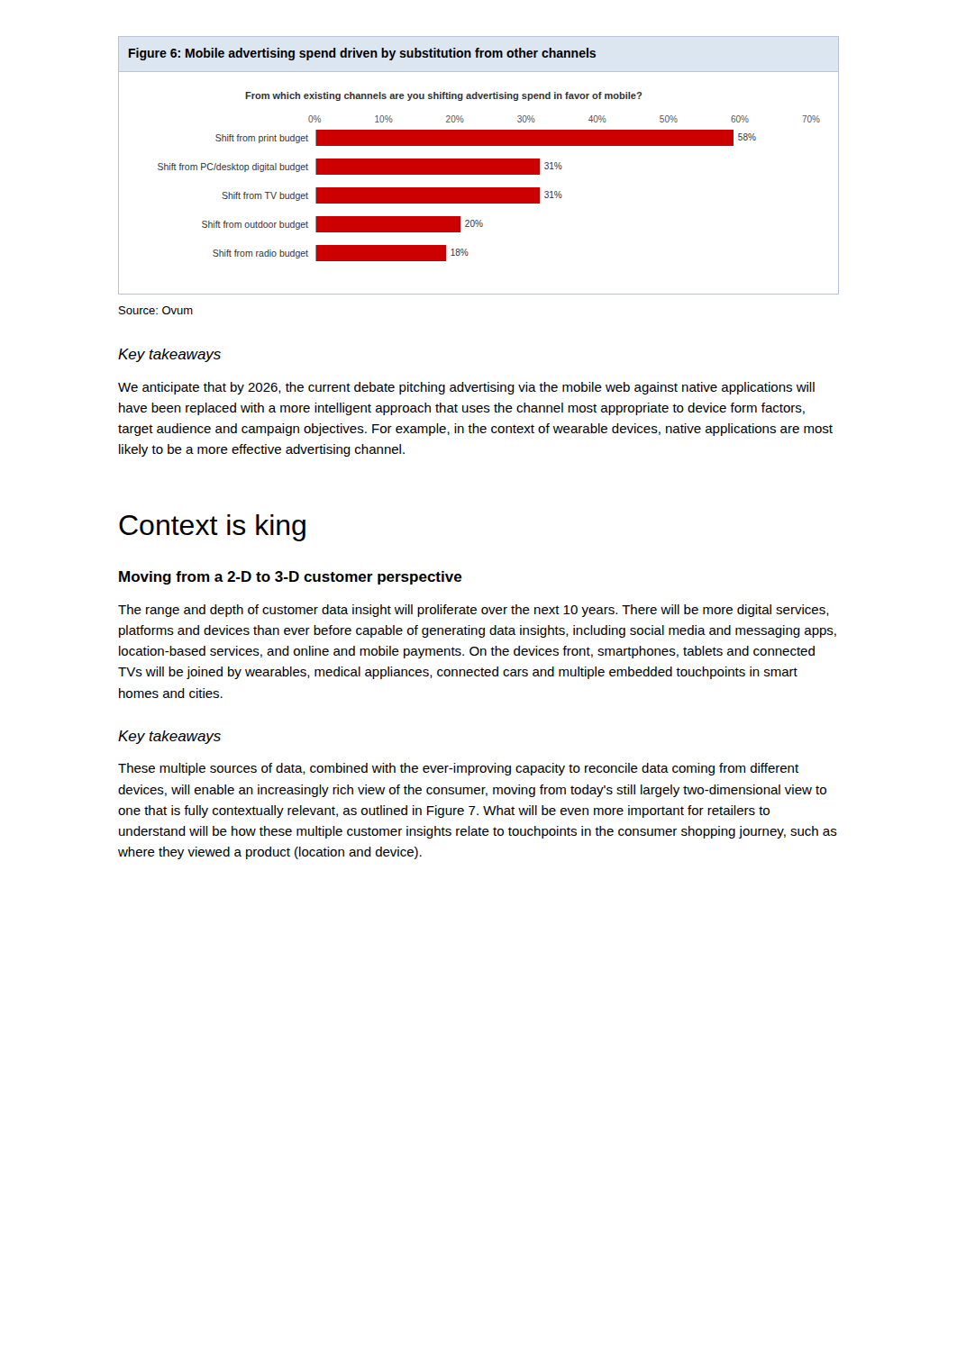Figure 6: Mobile advertising spend driven by substitution from other channels
From which existing channels are you shifting advertising spend in favor of mobile?
0% 10% 20% 30% 40% 50% 60% 70%
Shift from print budget
58%
Shift from PC/desktop digital budget
31%
Shift from TV budget
31%
Shift from outdoor budget
20%
Shift from radio budget
18%
Source: Ovum
Key takeaways
We anticipate that by 2026, the current debate pitching advertising via the mobile web against native applications will have been replaced with a more intelligent approach that uses the channel most appropriate to device form factors, target audience and campaign objectives. For example, in the context of wearable devices, native applications are most likely to be a more effective advertising channel.
Context is king
Moving from a 2-D to 3-D customer perspective
The range and depth of customer data insight will proliferate over the next 10 years. There will be more digital services, platforms and devices than ever before capable of generating data insights, including social media and messaging apps, location-based services, and online and mobile payments. On the devices front, smartphones, tablets and connected TVs will be joined by wearables, medical appliances, connected cars and multiple embedded touchpoints in smart homes and cities.
Key takeaways
These multiple sources of data, combined with the ever-improving capacity to reconcile data coming from different devices, will enable an increasingly rich view of the consumer, moving from today's still largely two-dimensional view to one that is fully contextually relevant, as outlined in Figure 7. What will be even more important for retailers to understand will be how these multiple customer insights relate to touchpoints in the consumer shopping journey, such as where they viewed a product (location and device).